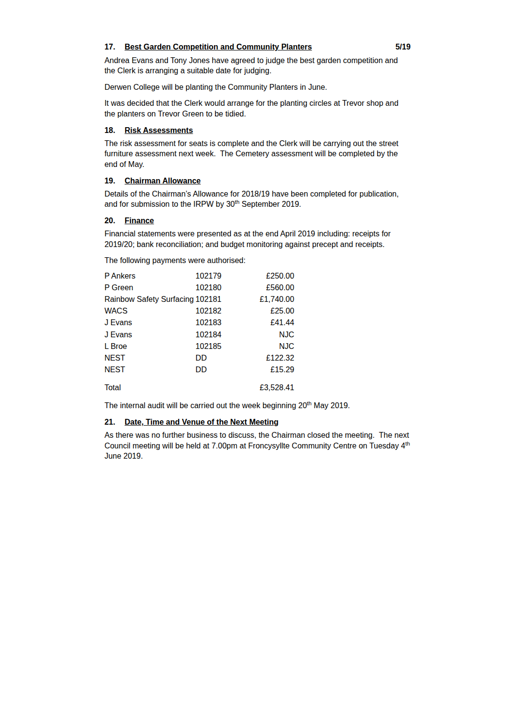17. Best Garden Competition and Community Planters 5/19
Andrea Evans and Tony Jones have agreed to judge the best garden competition and the Clerk is arranging a suitable date for judging.
Derwen College will be planting the Community Planters in June.
It was decided that the Clerk would arrange for the planting circles at Trevor shop and the planters on Trevor Green to be tidied.
18. Risk Assessments
The risk assessment for seats is complete and the Clerk will be carrying out the street furniture assessment next week. The Cemetery assessment will be completed by the end of May.
19. Chairman Allowance
Details of the Chairman’s Allowance for 2018/19 have been completed for publication, and for submission to the IRPW by 30th September 2019.
20. Finance
Financial statements were presented as at the end April 2019 including: receipts for 2019/20; bank reconciliation; and budget monitoring against precept and receipts.
The following payments were authorised:
| P Ankers | 102179 | £250.00 |
| P Green | 102180 | £560.00 |
| Rainbow Safety Surfacing | 102181 | £1,740.00 |
| WACS | 102182 | £25.00 |
| J Evans | 102183 | £41.44 |
| J Evans | 102184 | NJC |
| L Broe | 102185 | NJC |
| NEST | DD | £122.32 |
| NEST | DD | £15.29 |
| Total | | £3,528.41 |
The internal audit will be carried out the week beginning 20th May 2019.
21. Date, Time and Venue of the Next Meeting
As there was no further business to discuss, the Chairman closed the meeting. The next Council meeting will be held at 7.00pm at Froncysyllte Community Centre on Tuesday 4th June 2019.